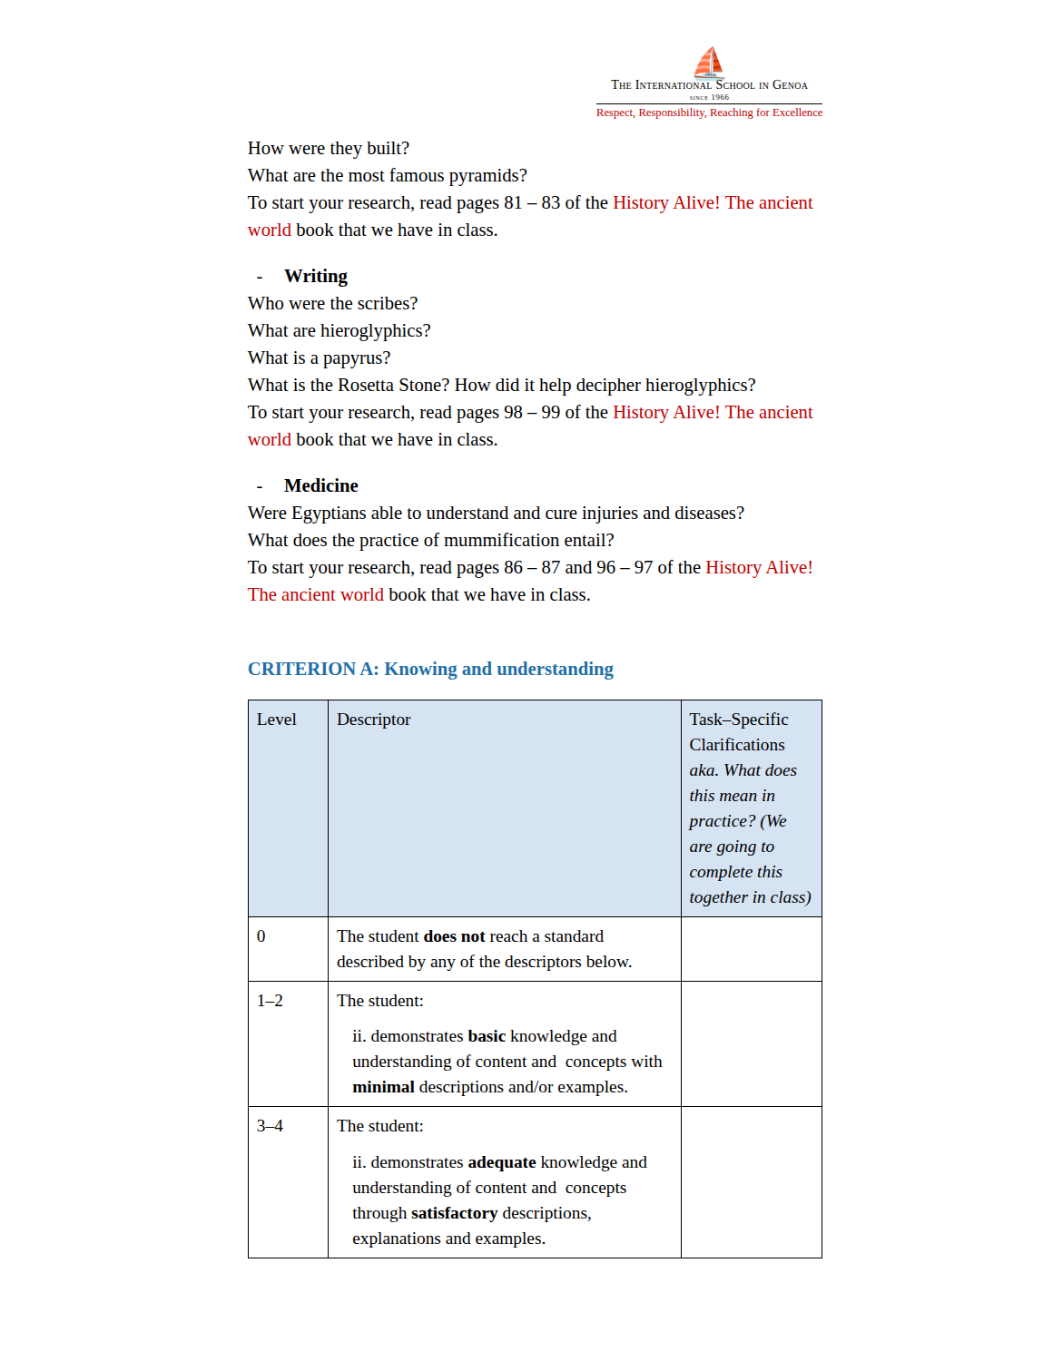⛵
The International School in Genoa
since 1966
Respect, Responsibility, Reaching for Excellence
How were they built?
What are the most famous pyramids?
To start your research, read pages 81 – 83 of the History Alive! The ancient world book that we have in class.
Writing
Who were the scribes?
What are hieroglyphics?
What is a papyrus?
What is the Rosetta Stone? How did it help decipher hieroglyphics?
To start your research, read pages 98 – 99 of the History Alive! The ancient world book that we have in class.
Medicine
Were Egyptians able to understand and cure injuries and diseases?
What does the practice of mummification entail?
To start your research, read pages 86 – 87 and 96 – 97 of the History Alive! The ancient world book that we have in class.
CRITERION A: Knowing and understanding
| Level | Descriptor | Task–Specific Clarifications aka. What does this mean in practice? (We are going to complete this together in class) |
| --- | --- | --- |
| 0 | The student does not reach a standard described by any of the descriptors below. | |
| 1–2 | The student: ii. demonstrates basic knowledge and understanding of content and concepts with minimal descriptions and/or examples. | |
| 3–4 | The student: ii. demonstrates adequate knowledge and understanding of content and concepts through satisfactory descriptions, explanations and examples. | |